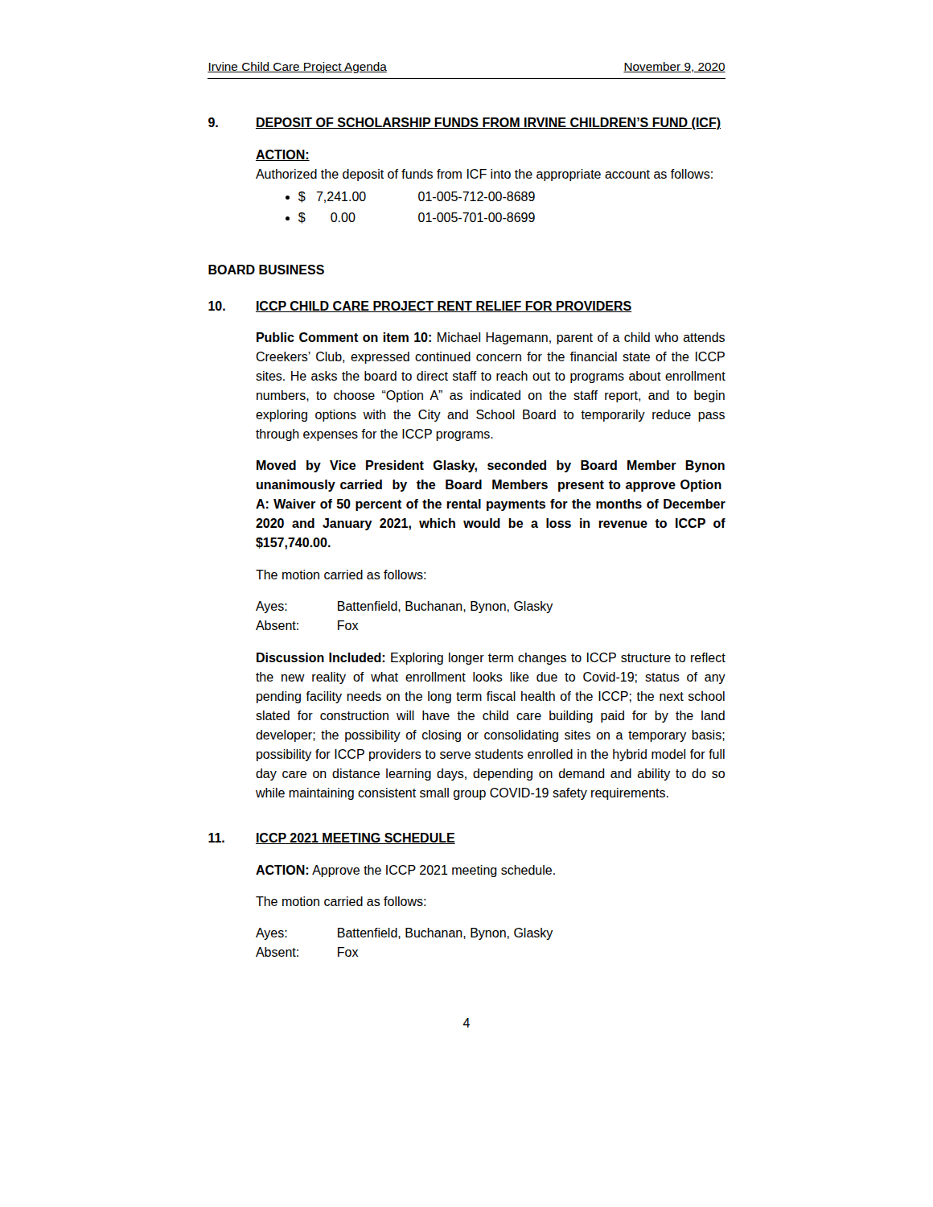Irvine Child Care Project Agenda November 9, 2020
9.
DEPOSIT OF SCHOLARSHIP FUNDS FROM IRVINE CHILDREN’S FUND (ICF)
ACTION:
Authorized the deposit of funds from ICF into the appropriate account as follows:
$ 7,241.0001-005-712-00-8689
$ 0.0001-005-701-00-8699
BOARD BUSINESS
10.
ICCP CHILD CARE PROJECT RENT RELIEF FOR PROVIDERS
Public Comment on item 10: Michael Hagemann, parent of a child who attends Creekers’ Club, expressed continued concern for the financial state of the ICCP sites. He asks the board to direct staff to reach out to programs about enrollment numbers, to choose “Option A” as indicated on the staff report, and to begin exploring options with the City and School Board to temporarily reduce pass through expenses for the ICCP programs.
Moved by Vice President Glasky, seconded by Board Member Bynon unanimously carried by the Board Members present to approve Option A: Waiver of 50 percent of the rental payments for the months of December 2020 and January 2021, which would be a loss in revenue to ICCP of $157,740.00.
The motion carried as follows:
Ayes: Battenfield, Buchanan, Bynon, Glasky
Absent: Fox
Discussion Included: Exploring longer term changes to ICCP structure to reflect the new reality of what enrollment looks like due to Covid-19; status of any pending facility needs on the long term fiscal health of the ICCP; the next school slated for construction will have the child care building paid for by the land developer; the possibility of closing or consolidating sites on a temporary basis; possibility for ICCP providers to serve students enrolled in the hybrid model for full day care on distance learning days, depending on demand and ability to do so while maintaining consistent small group COVID-19 safety requirements.
11.
ICCP 2021 MEETING SCHEDULE
ACTION: Approve the ICCP 2021 meeting schedule.
The motion carried as follows:
Ayes: Battenfield, Buchanan, Bynon, Glasky
Absent: Fox
4